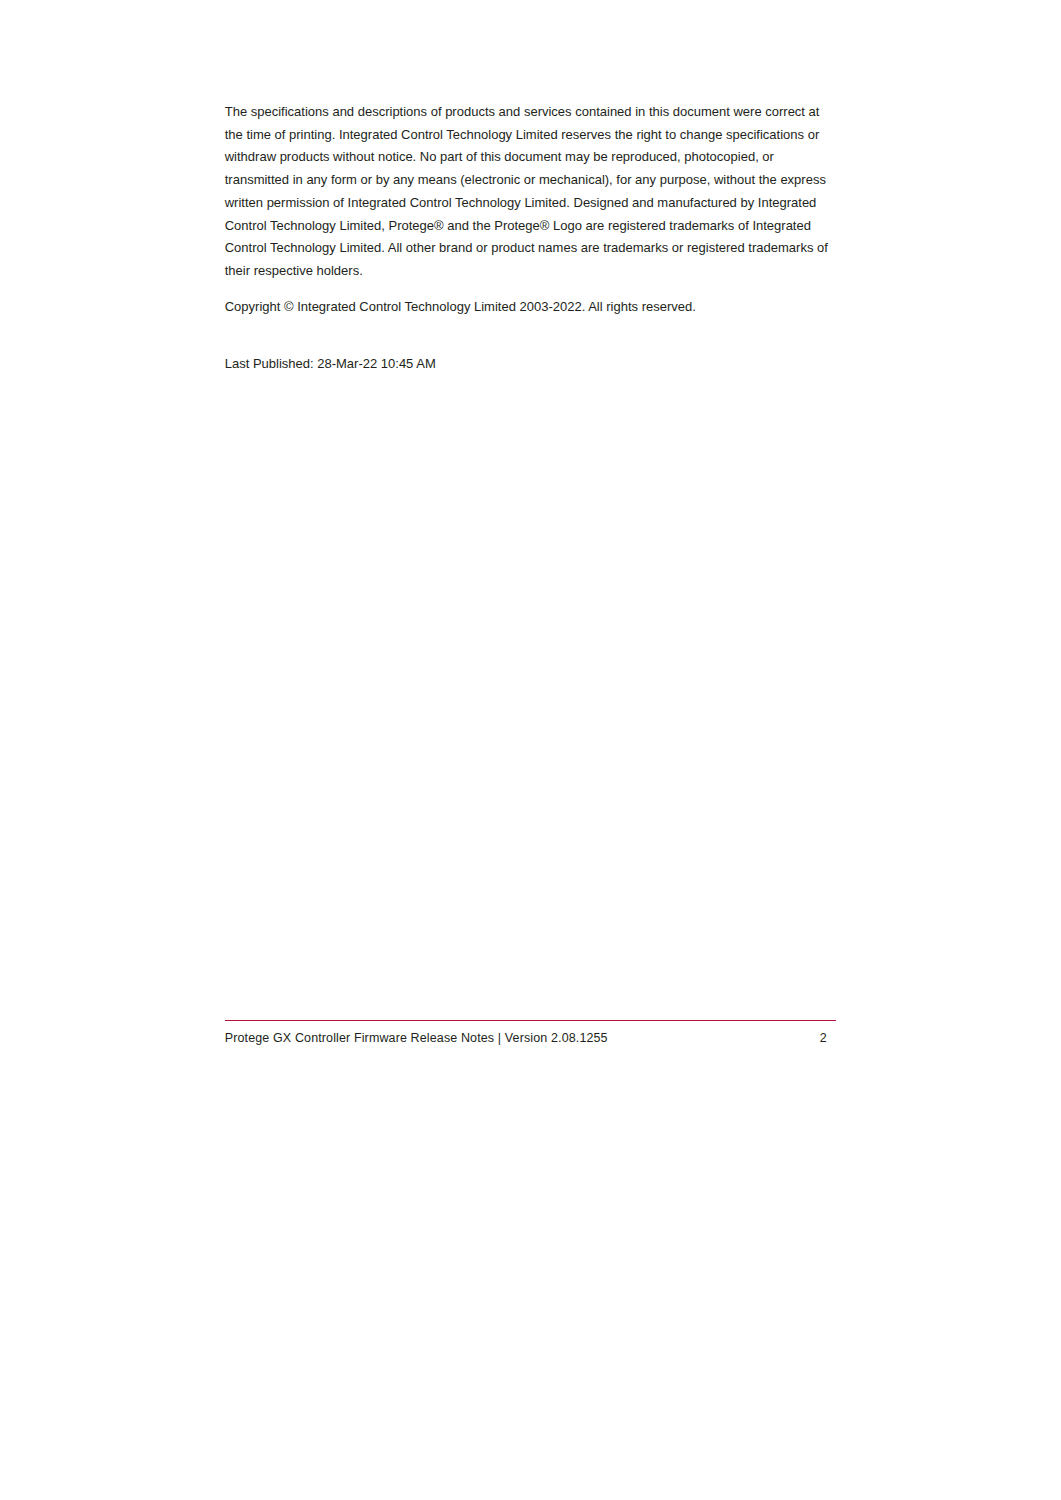The specifications and descriptions of products and services contained in this document were correct at the time of printing. Integrated Control Technology Limited reserves the right to change specifications or withdraw products without notice. No part of this document may be reproduced, photocopied, or transmitted in any form or by any means (electronic or mechanical), for any purpose, without the express written permission of Integrated Control Technology Limited. Designed and manufactured by Integrated Control Technology Limited, Protege® and the Protege® Logo are registered trademarks of Integrated Control Technology Limited. All other brand or product names are trademarks or registered trademarks of their respective holders.
Copyright © Integrated Control Technology Limited 2003-2022. All rights reserved.
Last Published: 28-Mar-22 10:45 AM
Protege GX Controller Firmware Release Notes | Version 2.08.1255 2